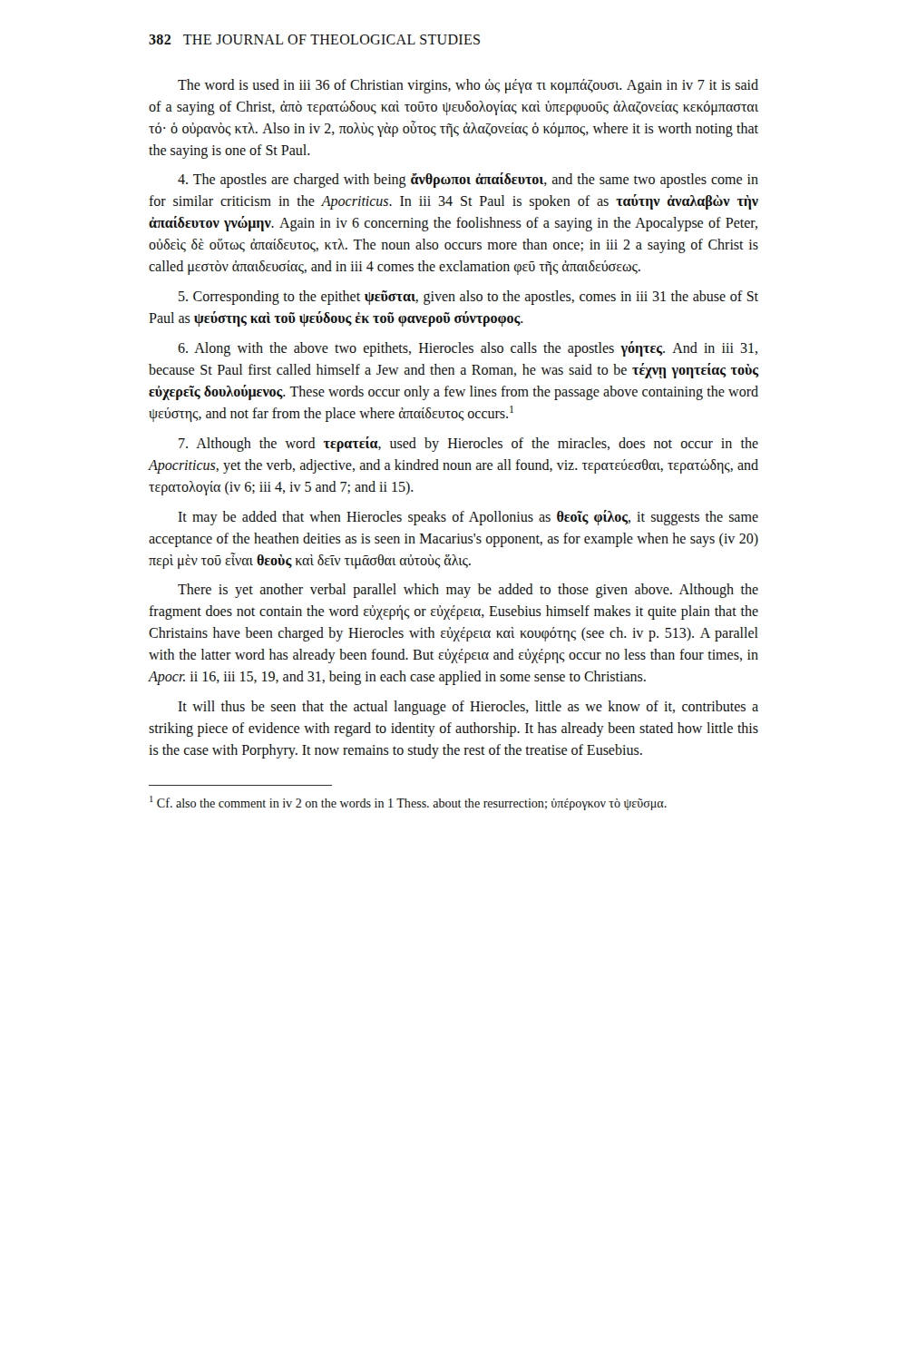382 THE JOURNAL OF THEOLOGICAL STUDIES
The word is used in iii 36 of Christian virgins, who ὡς μέγα τι κομπάζουσι. Again in iv 7 it is said of a saying of Christ, ἀπὸ τερατώδους καὶ τοῦτο ψευδολογίας καὶ ὑπερφυοῦς ἀλαζονείας κεκόμπασται τό· ὁ οὐρανὸς κτλ. Also in iv 2, πολὺς γὰρ οὗτος τῆς ἀλαζονείας ὁ κόμπος, where it is worth noting that the saying is one of St Paul.
4. The apostles are charged with being ἄνθρωποι ἀπαίδευτοι, and the same two apostles come in for similar criticism in the Apocriticus. In iii 34 St Paul is spoken of as ταύτην ἀναλαβὼν τὴν ἀπαίδευτον γνώμην. Again in iv 6 concerning the foolishness of a saying in the Apocalypse of Peter, οὐδεὶς δὲ οὕτως ἀπαίδευτος, κτλ. The noun also occurs more than once; in iii 2 a saying of Christ is called μεστὸν ἀπαιδευσίας, and in iii 4 comes the exclamation φεῦ τῆς ἀπαιδεύσεως.
5. Corresponding to the epithet ψεῦσται, given also to the apostles, comes in iii 31 the abuse of St Paul as ψεύστης καὶ τοῦ ψεύδους ἐκ τοῦ φανεροῦ σύντροφος.
6. Along with the above two epithets, Hierocles also calls the apostles γόητες. And in iii 31, because St Paul first called himself a Jew and then a Roman, he was said to be τέχνῃ γοητείας τοὺς εὐχερεῖς δουλούμενος. These words occur only a few lines from the passage above containing the word ψεύστης, and not far from the place where ἀπαίδευτος occurs.1
7. Although the word τερατεία, used by Hierocles of the miracles, does not occur in the Apocriticus, yet the verb, adjective, and a kindred noun are all found, viz. τερατεύεσθαι, τερατώδης, and τερατολογία (iv 6; iii 4, iv 5 and 7; and ii 15).
It may be added that when Hierocles speaks of Apollonius as θεοῖς φίλος, it suggests the same acceptance of the heathen deities as is seen in Macarius's opponent, as for example when he says (iv 20) περὶ μὲν τοῦ εἶναι θεοὺς καὶ δεῖν τιμᾶσθαι αὐτοὺς ἅλις.
There is yet another verbal parallel which may be added to those given above. Although the fragment does not contain the word εὐχερής or εὐχέρεια, Eusebius himself makes it quite plain that the Christains have been charged by Hierocles with εὐχέρεια καὶ κουφότης (see ch. iv p. 513). A parallel with the latter word has already been found. But εὐχέρεια and εὐχέρης occur no less than four times, in Apocr. ii 16, iii 15, 19, and 31, being in each case applied in some sense to Christians.
It will thus be seen that the actual language of Hierocles, little as we know of it, contributes a striking piece of evidence with regard to identity of authorship. It has already been stated how little this is the case with Porphyry. It now remains to study the rest of the treatise of Eusebius.
1 Cf. also the comment in iv 2 on the words in 1 Thess. about the resurrection; ὑπέρογκον τὸ ψεῦσμα.